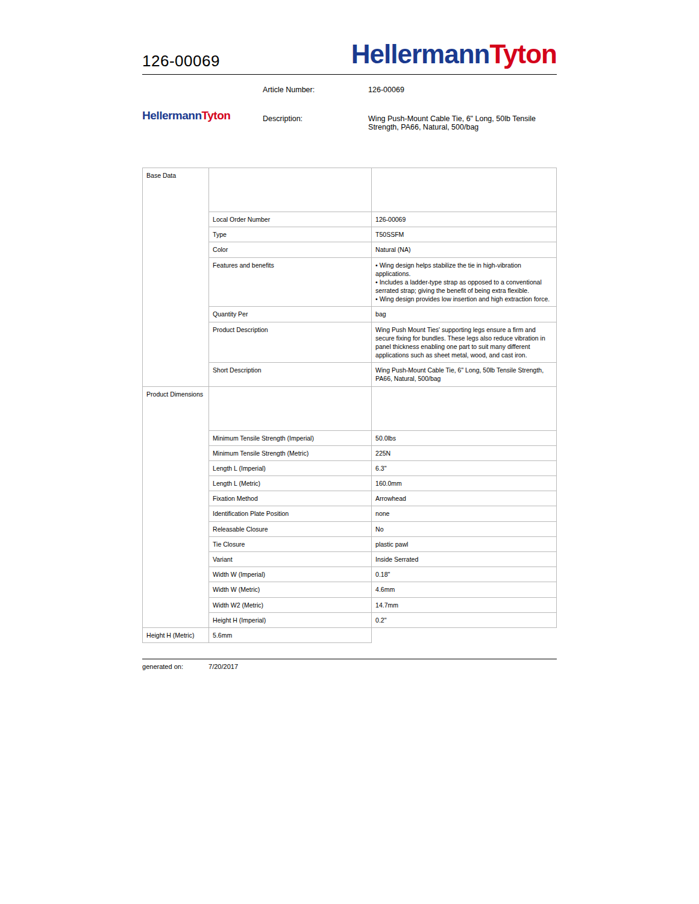126-00069
Hellermann Tyton
Hellermann Tyton
Article Number:
126-00069
Description:
Wing Push-Mount Cable Tie, 6" Long, 50lb Tensile Strength, PA66, Natural, 500/bag
| Base Data | | |
| Local Order Number | 126-00069 |
| Type | T50SSFM |
| Color | Natural (NA) |
| Features and benefits | • Wing design helps stabilize the tie in high-vibration applications. • Includes a ladder-type strap as opposed to a conventional serrated strap; giving the benefit of being extra flexible. • Wing design provides low insertion and high extraction force. |
| Quantity Per | bag |
| Product Description | Wing Push Mount Ties' supporting legs ensure a firm and secure fixing for bundles. These legs also reduce vibration in panel thickness enabling one part to suit many different applications such as sheet metal, wood, and cast iron. |
| Short Description | Wing Push-Mount Cable Tie, 6" Long, 50lb Tensile Strength, PA66, Natural, 500/bag |
| Product Dimensions | | |
| Minimum Tensile Strength (Imperial) | 50.0lbs |
| Minimum Tensile Strength (Metric) | 225N |
| Length L (Imperial) | 6.3" |
| Length L (Metric) | 160.0mm |
| Fixation Method | Arrowhead |
| Identification Plate Position | none |
| Releasable Closure | No |
| Tie Closure | plastic pawl |
| Variant | Inside Serrated |
| Width W (Imperial) | 0.18" |
| Width W (Metric) | 4.6mm |
| Width W2 (Metric) | 14.7mm |
| Height H (Imperial) | 0.2" |
| Height H (Metric) | 5.6mm | |
generated on: 7/20/2017